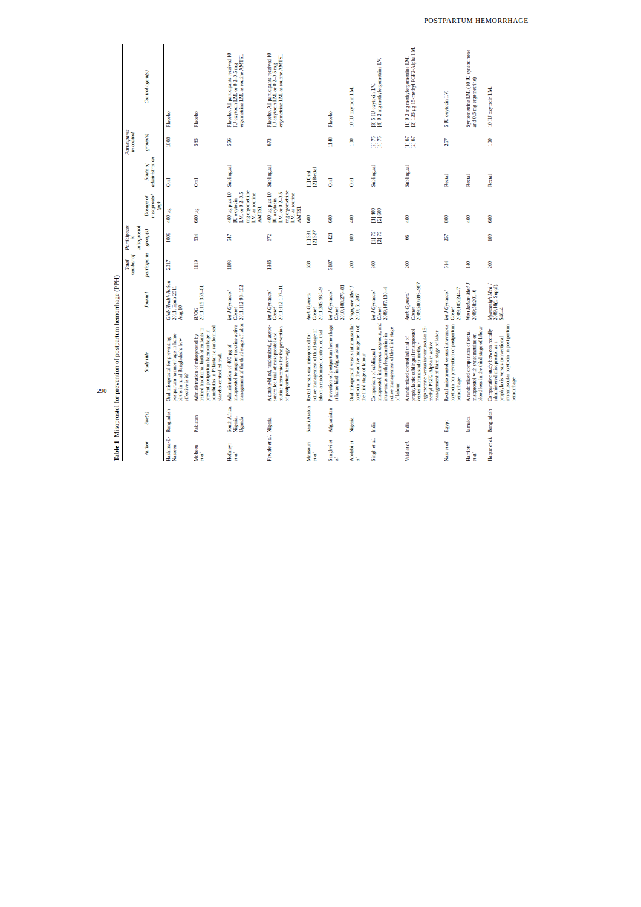Postpartum Hemorrhage
290
Table 1 Misoprostol for prevention of postpartum hemorrhage (PPH)
| | | | | Total number of | Participants in misoprostol | | | Participants in control | |
| --- | --- | --- | --- | --- | --- | --- | --- | --- | --- |
| Author | Site(s) | Study title | Journal | participants | group(s) | Dosage of misoprostol (µg) | Route of administration | group(s) | Control agent(s) |
| Hashima-E- Nasreen | Bangladesh | Oral misoprostol for preventing postpartum haemorrhage in home births in rural Bangladesh: how effective is it? | Glob Health Action 2011; Epub 2011 Aug 10 | 2017 | 1009 | 400 µg | Oral | 1008 | Placebo |
| Mobeen et al. | Pakistan | Administration of misoprostol by trained traditional birth attendants to prevent postpartum haemorrhage in homebirths in Pakistan: a randomised placebo-controlled trial. | BJOG 2011;118:353–61 | 1119 | 534 | 600 µg | Oral | 585 | Placebo |
| Hofmeyr et al. | South Africa, Nigeria, Uganda | Administration of 400 µg of misoprostol to augment routine active management of the third stage of labor | Int J Gynaecol Obstet 2011;112:98–102 | 1103 | 547 | 400 µg plus 10 IU oxytocin I.M. or 0.2–0.5 mg ergometrine I.M. as routine AMTSL | Sublingual | 556 | Placebo. All participants received 10 IU oxytocin I.M. or 0.2–0.5 mg ergometrine I.M. as routine AMTSL |
| Fawole et al. | Nigeria | A double-blind, randomized, placebo-controlled trial of misoprostol and routine uterotonics for the prevention of postpartum hemorrhage | Int J Gynaecol Obstet 2011;112:107–11 | 1345 | 672 | 400 µg plus 10 IU oxytocin I.M. or 0.2–0.5 mg ergometrine I.M. as routine AMTSL | Sublingual | 673 | Placebo. All participants received 10 IU oxytocin I.M. or 0.2–0.5 mg ergometrine I.M. as routine AMTSL |
| Mansouri et al. | Saudi Arabia | Rectal versus oral misoprostol for active management of third stage of labor: a randomized controlled trial | Arch Gynecol Obstet 2011;283:935–9 | 658 | [1] 331 [2] 327 | 600 | [1] Oral [2] Rectal | | |
| Sanghvi et al. | Afghanistan | Prevention of postpartum hemorrhage at home birth in Afghanistan | Int J Gynaecol Obstet 2010;108:276–81 | 3187 | 1421 | 600 | Oral | 1148 | Placebo |
| Afolabi et al. | Nigeria | Oral misoprostol versus intramuscular oxytocin in the active management of the third stage of labour | Singapore Med J 2010; 51:207 | 200 | 100 | 400 | Oral | 100 | 10 IU oxytocin I.M. |
| Singh et al. | India | Comparison of sublingual misoprostol, intravenous oxytocin, and intravenous methylergometrine in active management of the third stage of labour | Int J Gynaecol Obstet 2009;107:130–4 | 300 | [1] 75 [2] 75 | [1] 400 [2] 600 | Sublingual | [3] 75 [4] 75 | [3] 5 IU oxytocin I.V. [4] 0.2 mg methylergometrine I.V. |
| Vaid et al. | India | A randomized controlled trial of prophylactic sublingual misoprostol versus intramuscular methyl-ergometrine versus intramuscular 15-methyl PGF2-Alpha in active management of third stage of labor | Arch Gynecol Obstet 2009;280:893–987 | 200 | 66 | 400 | Sublingual | [1] 67 [2] 67 | [1] 0.2 mg methylergometrine I.M. [2] 125 µg 15-methyl PGF2-Alpha I.M. |
| Nasr et al. | Egypt | Rectal misoprostol versus intravenous oxytocin for prevention of postpartum hemorrhage | Int J Gynaecol Obstet 2009;105:244–7 | 514 | 257 | 800 | Rectal | 257 | 5 IU oxytocin I.V. |
| Harriott et al. | Jamaica | A randomized comparison of rectal misoprostol with syntometrine on blood loss in the third stage of labour | West Indian Med J 2009;58:201–6 | 140 | | 400 | Rectal | | Syntometrine I.M. (10 IU syntocinone and 0.5 mg ergometrine) |
| Haque et al. | Bangladesh | Comparative study between rectally administered misoprostol as a prophylaxis versus conventional intramuscular oxytocin in post partum hemorrhage | Mymensigh Med J 2009;18(1 Suppl): S40–4 | 200 | 100 | 600 | Rectal | 100 | 10 IU oxytocin I.M. |